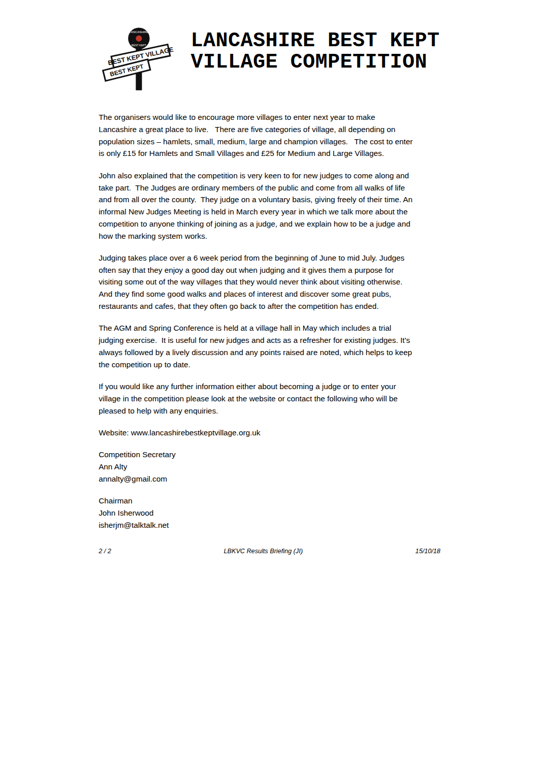LANCASHIRE BEST KEPT BEST KEPT VILLAGE BEST KEPT
Lancashire Best Kept Village Competition
The organisers would like to encourage more villages to enter next year to make Lancashire a great place to live. There are five categories of village, all depending on population sizes – hamlets, small, medium, large and champion villages. The cost to enter is only £15 for Hamlets and Small Villages and £25 for Medium and Large Villages.
John also explained that the competition is very keen to for new judges to come along and take part. The Judges are ordinary members of the public and come from all walks of life and from all over the county. They judge on a voluntary basis, giving freely of their time. An informal New Judges Meeting is held in March every year in which we talk more about the competition to anyone thinking of joining as a judge, and we explain how to be a judge and how the marking system works.
Judging takes place over a 6 week period from the beginning of June to mid July. Judges often say that they enjoy a good day out when judging and it gives them a purpose for visiting some out of the way villages that they would never think about visiting otherwise. And they find some good walks and places of interest and discover some great pubs, restaurants and cafes, that they often go back to after the competition has ended.
The AGM and Spring Conference is held at a village hall in May which includes a trial judging exercise. It is useful for new judges and acts as a refresher for existing judges. It’s always followed by a lively discussion and any points raised are noted, which helps to keep the competition up to date.
If you would like any further information either about becoming a judge or to enter your village in the competition please look at the website or contact the following who will be pleased to help with any enquiries.
Website: www.lancashirebestkeptvillage.org.uk
Competition Secretary
Ann Alty
annalty@gmail.com
Chairman
John Isherwood
isherjm@talktalk.net
2 / 2
LBKVC Results Briefing (JI)
15/10/18